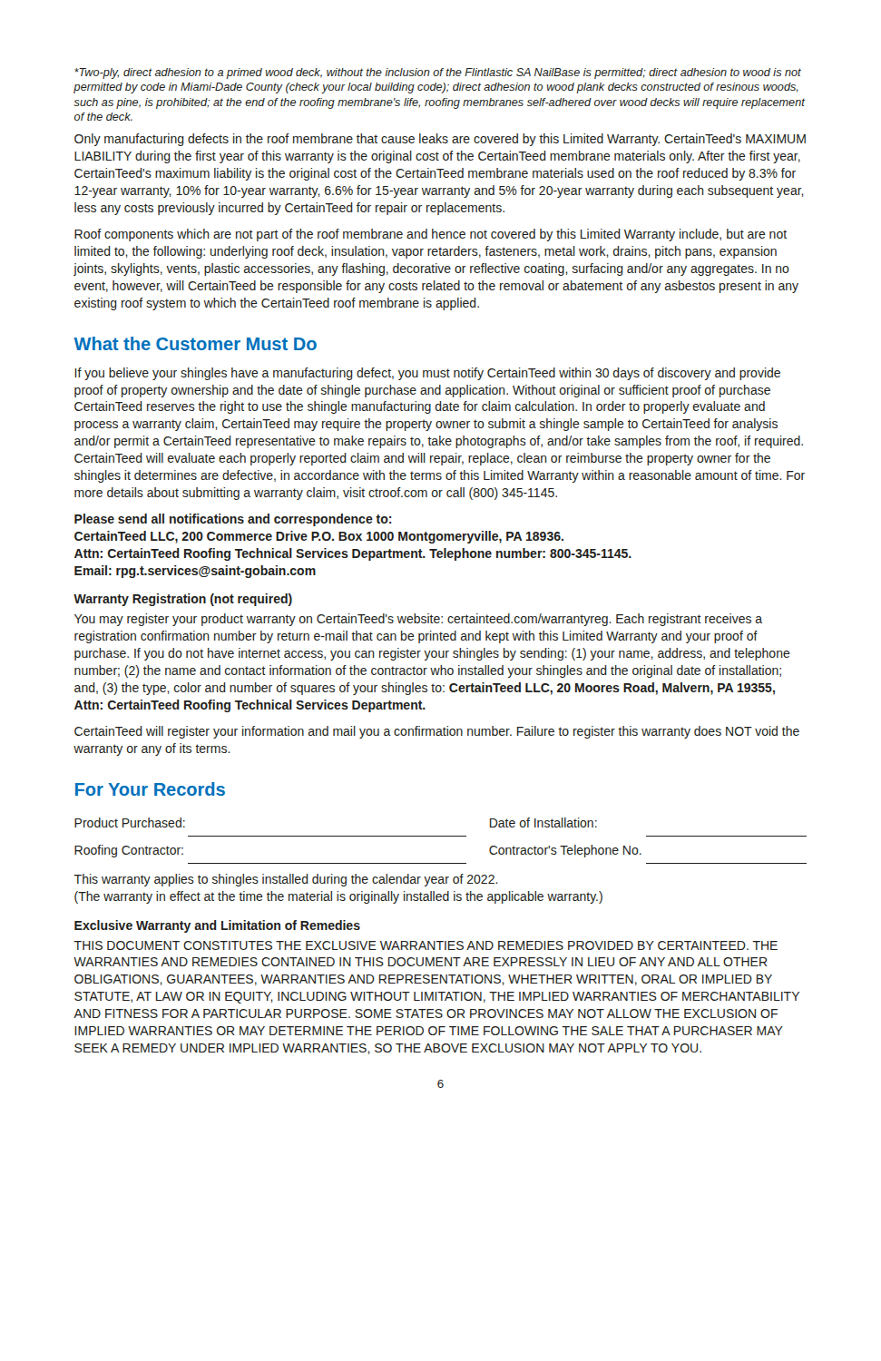*Two-ply, direct adhesion to a primed wood deck, without the inclusion of the Flintlastic SA NailBase is permitted; direct adhesion to wood is not permitted by code in Miami-Dade County (check your local building code); direct adhesion to wood plank decks constructed of resinous woods, such as pine, is prohibited; at the end of the roofing membrane's life, roofing membranes self-adhered over wood decks will require replacement of the deck.
Only manufacturing defects in the roof membrane that cause leaks are covered by this Limited Warranty. CertainTeed's MAXIMUM LIABILITY during the first year of this warranty is the original cost of the CertainTeed membrane materials only. After the first year, CertainTeed's maximum liability is the original cost of the CertainTeed membrane materials used on the roof reduced by 8.3% for 12-year warranty, 10% for 10-year warranty, 6.6% for 15-year warranty and 5% for 20-year warranty during each subsequent year, less any costs previously incurred by CertainTeed for repair or replacements.
Roof components which are not part of the roof membrane and hence not covered by this Limited Warranty include, but are not limited to, the following: underlying roof deck, insulation, vapor retarders, fasteners, metal work, drains, pitch pans, expansion joints, skylights, vents, plastic accessories, any flashing, decorative or reflective coating, surfacing and/or any aggregates. In no event, however, will CertainTeed be responsible for any costs related to the removal or abatement of any asbestos present in any existing roof system to which the CertainTeed roof membrane is applied.
What the Customer Must Do
If you believe your shingles have a manufacturing defect, you must notify CertainTeed within 30 days of discovery and provide proof of property ownership and the date of shingle purchase and application. Without original or sufficient proof of purchase CertainTeed reserves the right to use the shingle manufacturing date for claim calculation. In order to properly evaluate and process a warranty claim, CertainTeed may require the property owner to submit a shingle sample to CertainTeed for analysis and/or permit a CertainTeed representative to make repairs to, take photographs of, and/or take samples from the roof, if required. CertainTeed will evaluate each properly reported claim and will repair, replace, clean or reimburse the property owner for the shingles it determines are defective, in accordance with the terms of this Limited Warranty within a reasonable amount of time. For more details about submitting a warranty claim, visit ctroof.com or call (800) 345-1145.
Please send all notifications and correspondence to: CertainTeed LLC, 200 Commerce Drive P.O. Box 1000 Montgomeryville, PA 18936. Attn: CertainTeed Roofing Technical Services Department. Telephone number: 800-345-1145. Email: rpg.t.services@saint-gobain.com
Warranty Registration (not required)
You may register your product warranty on CertainTeed's website: certainteed.com/warrantyreg. Each registrant receives a registration confirmation number by return e-mail that can be printed and kept with this Limited Warranty and your proof of purchase. If you do not have internet access, you can register your shingles by sending: (1) your name, address, and telephone number; (2) the name and contact information of the contractor who installed your shingles and the original date of installation; and, (3) the type, color and number of squares of your shingles to: CertainTeed LLC, 20 Moores Road, Malvern, PA 19355, Attn: CertainTeed Roofing Technical Services Department.
CertainTeed will register your information and mail you a confirmation number. Failure to register this warranty does NOT void the warranty or any of its terms.
For Your Records
| Product Purchased: | | | Date of Installation: | |
| Roofing Contractor: | | | Contractor's Telephone No. | |
This warranty applies to shingles installed during the calendar year of 2022.
(The warranty in effect at the time the material is originally installed is the applicable warranty.)
Exclusive Warranty and Limitation of Remedies
This document constitutes the exclusive warranties and remedies provided by CertainTeed. The warranties and remedies contained in this document are expressly in lieu of any and all other obligations, guarantees, warranties and representations, whether written, oral or implied by statute, at law or in equity, including without limitation, the implied warranties of merchantability and fitness for a particular purpose. Some states or provinces may not allow the exclusion of implied warranties or may determine the period of time following the sale that a purchaser may seek a remedy under implied warranties, so the above exclusion may not apply to you.
6